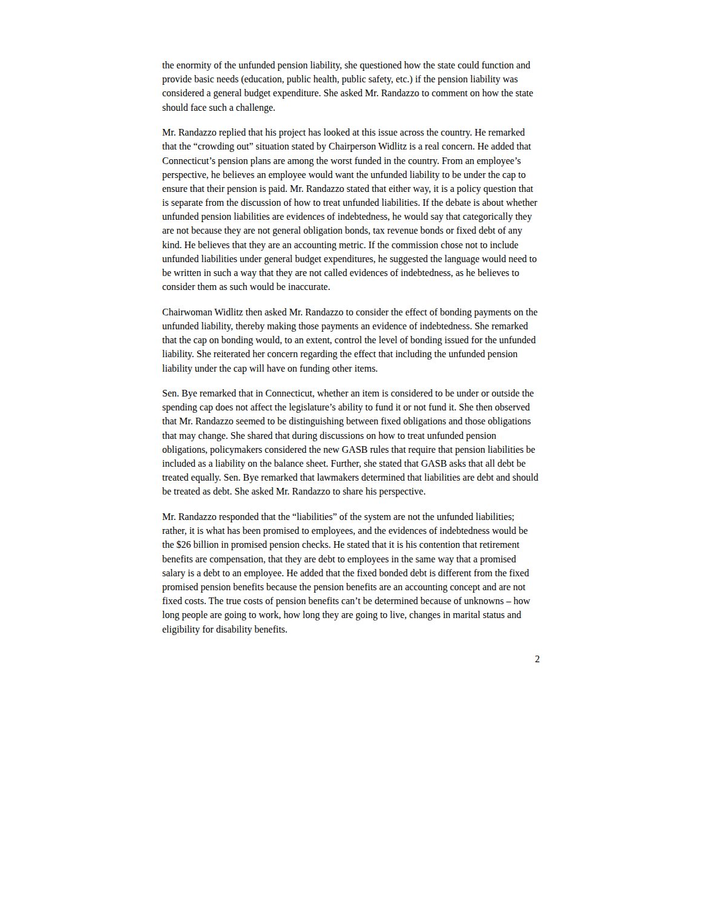the enormity of the unfunded pension liability, she questioned how the state could function and provide basic needs (education, public health, public safety, etc.) if the pension liability was considered a general budget expenditure. She asked Mr. Randazzo to comment on how the state should face such a challenge.
Mr. Randazzo replied that his project has looked at this issue across the country. He remarked that the “crowding out” situation stated by Chairperson Widlitz is a real concern. He added that Connecticut’s pension plans are among the worst funded in the country. From an employee’s perspective, he believes an employee would want the unfunded liability to be under the cap to ensure that their pension is paid. Mr. Randazzo stated that either way, it is a policy question that is separate from the discussion of how to treat unfunded liabilities. If the debate is about whether unfunded pension liabilities are evidences of indebtedness, he would say that categorically they are not because they are not general obligation bonds, tax revenue bonds or fixed debt of any kind. He believes that they are an accounting metric. If the commission chose not to include unfunded liabilities under general budget expenditures, he suggested the language would need to be written in such a way that they are not called evidences of indebtedness, as he believes to consider them as such would be inaccurate.
Chairwoman Widlitz then asked Mr. Randazzo to consider the effect of bonding payments on the unfunded liability, thereby making those payments an evidence of indebtedness. She remarked that the cap on bonding would, to an extent, control the level of bonding issued for the unfunded liability. She reiterated her concern regarding the effect that including the unfunded pension liability under the cap will have on funding other items.
Sen. Bye remarked that in Connecticut, whether an item is considered to be under or outside the spending cap does not affect the legislature’s ability to fund it or not fund it. She then observed that Mr. Randazzo seemed to be distinguishing between fixed obligations and those obligations that may change. She shared that during discussions on how to treat unfunded pension obligations, policymakers considered the new GASB rules that require that pension liabilities be included as a liability on the balance sheet. Further, she stated that GASB asks that all debt be treated equally. Sen. Bye remarked that lawmakers determined that liabilities are debt and should be treated as debt. She asked Mr. Randazzo to share his perspective.
Mr. Randazzo responded that the “liabilities” of the system are not the unfunded liabilities; rather, it is what has been promised to employees, and the evidences of indebtedness would be the $26 billion in promised pension checks. He stated that it is his contention that retirement benefits are compensation, that they are debt to employees in the same way that a promised salary is a debt to an employee. He added that the fixed bonded debt is different from the fixed promised pension benefits because the pension benefits are an accounting concept and are not fixed costs. The true costs of pension benefits can’t be determined because of unknowns – how long people are going to work, how long they are going to live, changes in marital status and eligibility for disability benefits.
2